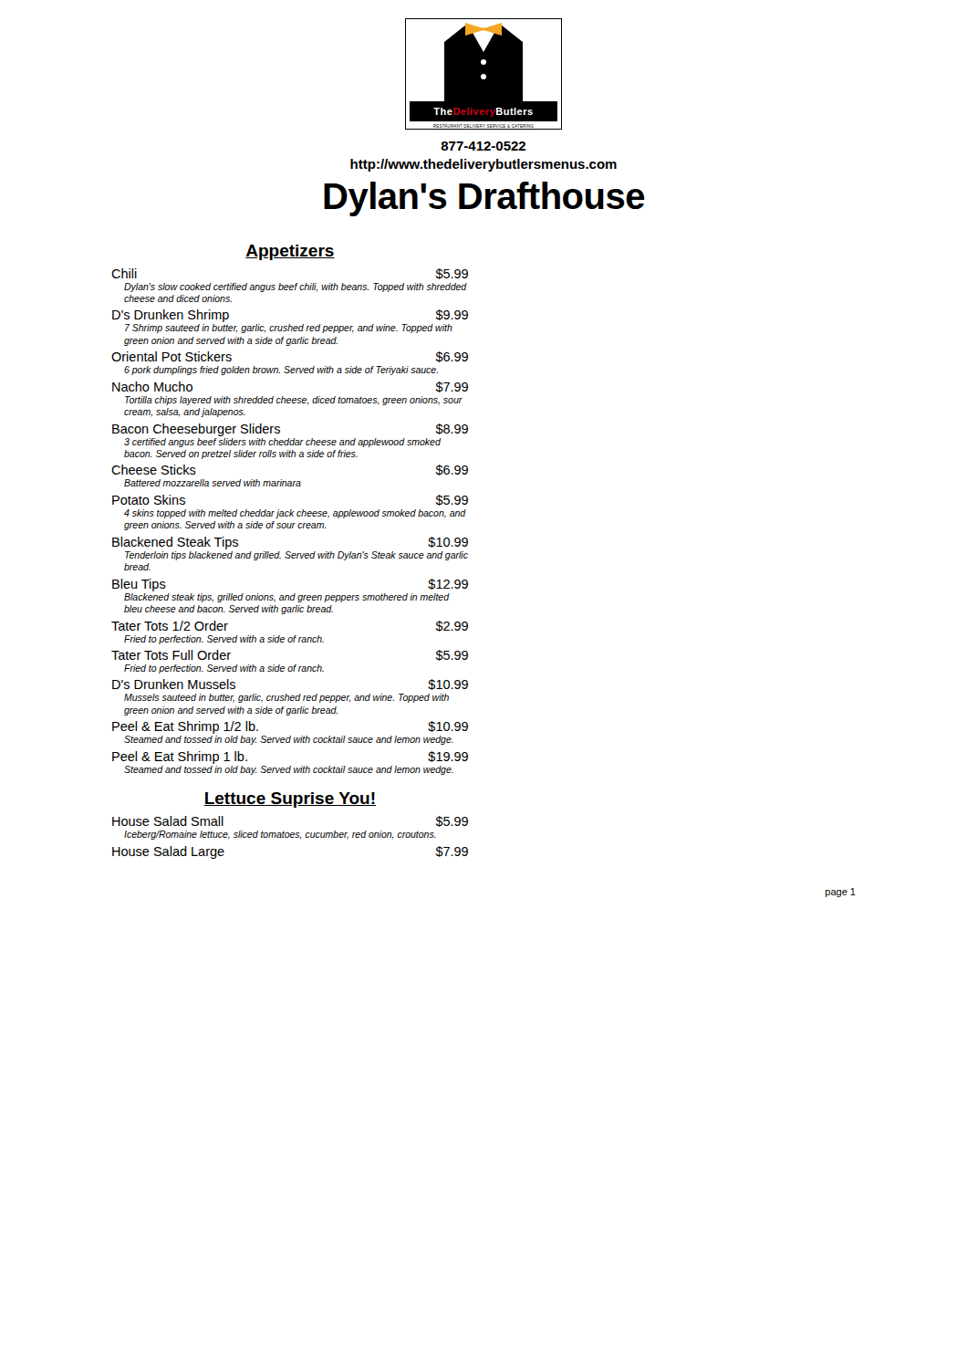TheDelivery Butlers
RESTAURANT DELIVERY SERVICE & CATERING
877-412-0522
http://www.thedeliverybutlersmenus.com
Dylan's Drafthouse
Appetizers
Chili$5.99
Dylan's slow cooked certified angus beef chili, with beans. Topped with shredded cheese and diced onions.
D's Drunken Shrimp$9.99
7 Shrimp sauteed in butter, garlic, crushed red pepper, and wine. Topped with green onion and served with a side of garlic bread.
Oriental Pot Stickers$6.99
6 pork dumplings fried golden brown. Served with a side of Teriyaki sauce.
Nacho Mucho$7.99
Tortilla chips layered with shredded cheese, diced tomatoes, green onions, sour cream, salsa, and jalapenos.
Bacon Cheeseburger Sliders$8.99
3 certified angus beef sliders with cheddar cheese and applewood smoked bacon. Served on pretzel slider rolls with a side of fries.
Cheese Sticks$6.99
Battered mozzarella served with marinara
Potato Skins$5.99
4 skins topped with melted cheddar jack cheese, applewood smoked bacon, and green onions. Served with a side of sour cream.
Blackened Steak Tips$10.99
Tenderloin tips blackened and grilled. Served with Dylan's Steak sauce and garlic bread.
Bleu Tips$12.99
Blackened steak tips, grilled onions, and green peppers smothered in melted bleu cheese and bacon. Served with garlic bread.
Tater Tots 1/2 Order$2.99
Fried to perfection. Served with a side of ranch.
Tater Tots Full Order$5.99
Fried to perfection. Served with a side of ranch.
D's Drunken Mussels$10.99
Mussels sauteed in butter, garlic, crushed red pepper, and wine. Topped with green onion and served with a side of garlic bread.
Peel & Eat Shrimp 1/2 lb.$10.99
Steamed and tossed in old bay. Served with cocktail sauce and lemon wedge.
Peel & Eat Shrimp 1 lb.$19.99
Steamed and tossed in old bay. Served with cocktail sauce and lemon wedge.
Lettuce Suprise You!
House Salad Small$5.99
Iceberg/Romaine lettuce, sliced tomatoes, cucumber, red onion, croutons.
House Salad Large$7.99
page 1